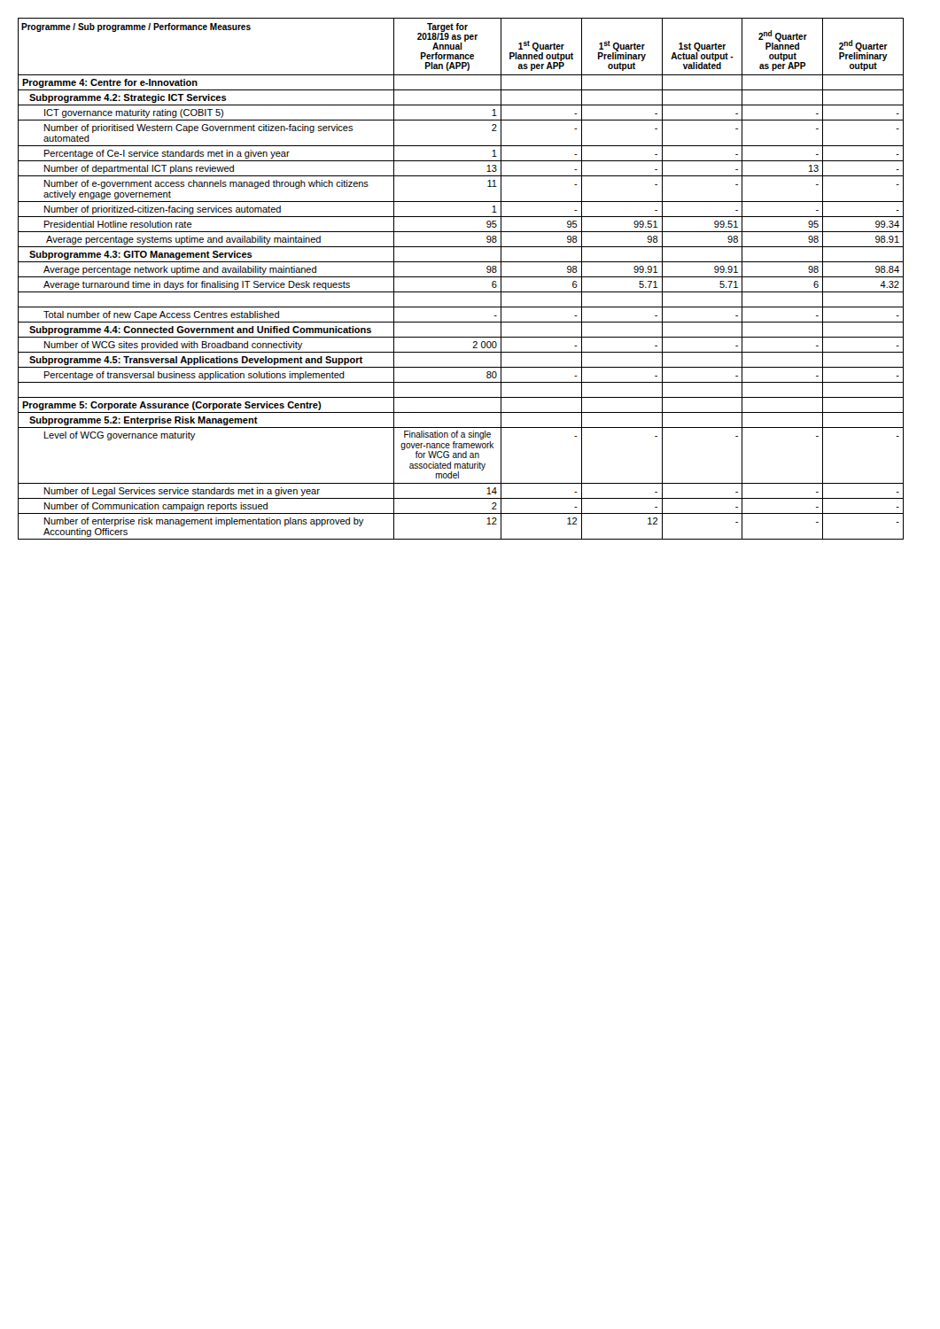| Programme / Sub programme / Performance Measures | Target for 2018/19 as per Annual Performance Plan (APP) | 1 st Quarter Planned output as per APP | 1 st Quarter Preliminary output | 1st Quarter Actual output - validated | 2 nd Quarter Planned output as per APP | 2 nd Quarter Preliminary output |
| --- | --- | --- | --- | --- | --- | --- |
| Programme 4: Centre for e-Innovation | | | | | | |
| Subprogramme 4.2: Strategic ICT Services | | | | | | |
| ICT governance maturity rating (COBIT 5) | 1 | - | - | - | - | - |
| Number of prioritised Western Cape Government citizen-facing services automated | 2 | - | - | - | - | - |
| Percentage of Ce-I service standards met in a given year | 1 | - | - | - | - | - |
| Number of departmental ICT plans reviewed | 13 | - | - | - | 13 | - |
| Number of e-government access channels managed through which citizens actively engage governement | 11 | - | - | - | - | - |
| Number of prioritized-citizen-facing services automated | 1 | - | - | - | - | - |
| Presidential Hotline resolution rate | 95 | 95 | 99.51 | 99.51 | 95 | 99.34 |
| Average percentage systems uptime and availability maintained | 98 | 98 | 98 | 98 | 98 | 98.91 |
| Subprogramme 4.3: GITO Management Services | | | | | | |
| Average percentage network uptime and availability maintianed | 98 | 98 | 99.91 | 99.91 | 98 | 98.84 |
| Average turnaround time in days for finalising IT Service Desk requests | 6 | 6 | 5.71 | 5.71 | 6 | 4.32 |
| Total number of new Cape Access Centres established | - | - | - | - | - | - |
| Subprogramme 4.4: Connected Government and Unified Communications | | | | | | |
| Number of WCG sites provided with Broadband connectivity | 2 000 | - | - | - | - | - |
| Subprogramme 4.5: Transversal Applications Development and Support | | | | | | |
| Percentage of transversal business application solutions implemented | 80 | - | - | - | - | - |
| Programme 5: Corporate Assurance (Corporate Services Centre) | | | | | | |
| Subprogramme 5.2: Enterprise Risk Management | | | | | | |
| Level of WCG governance maturity | Finalisation of a single gover-nance framework for WCG and an associated maturity model | - | - | - | - | - |
| Number of Legal Services service standards met in a given year | 14 | - | - | - | - | - |
| Number of Communication campaign reports issued | 2 | - | - | - | - | - |
| Number of enterprise risk management implementation plans approved by Accounting Officers | 12 | 12 | 12 | - | - | - |